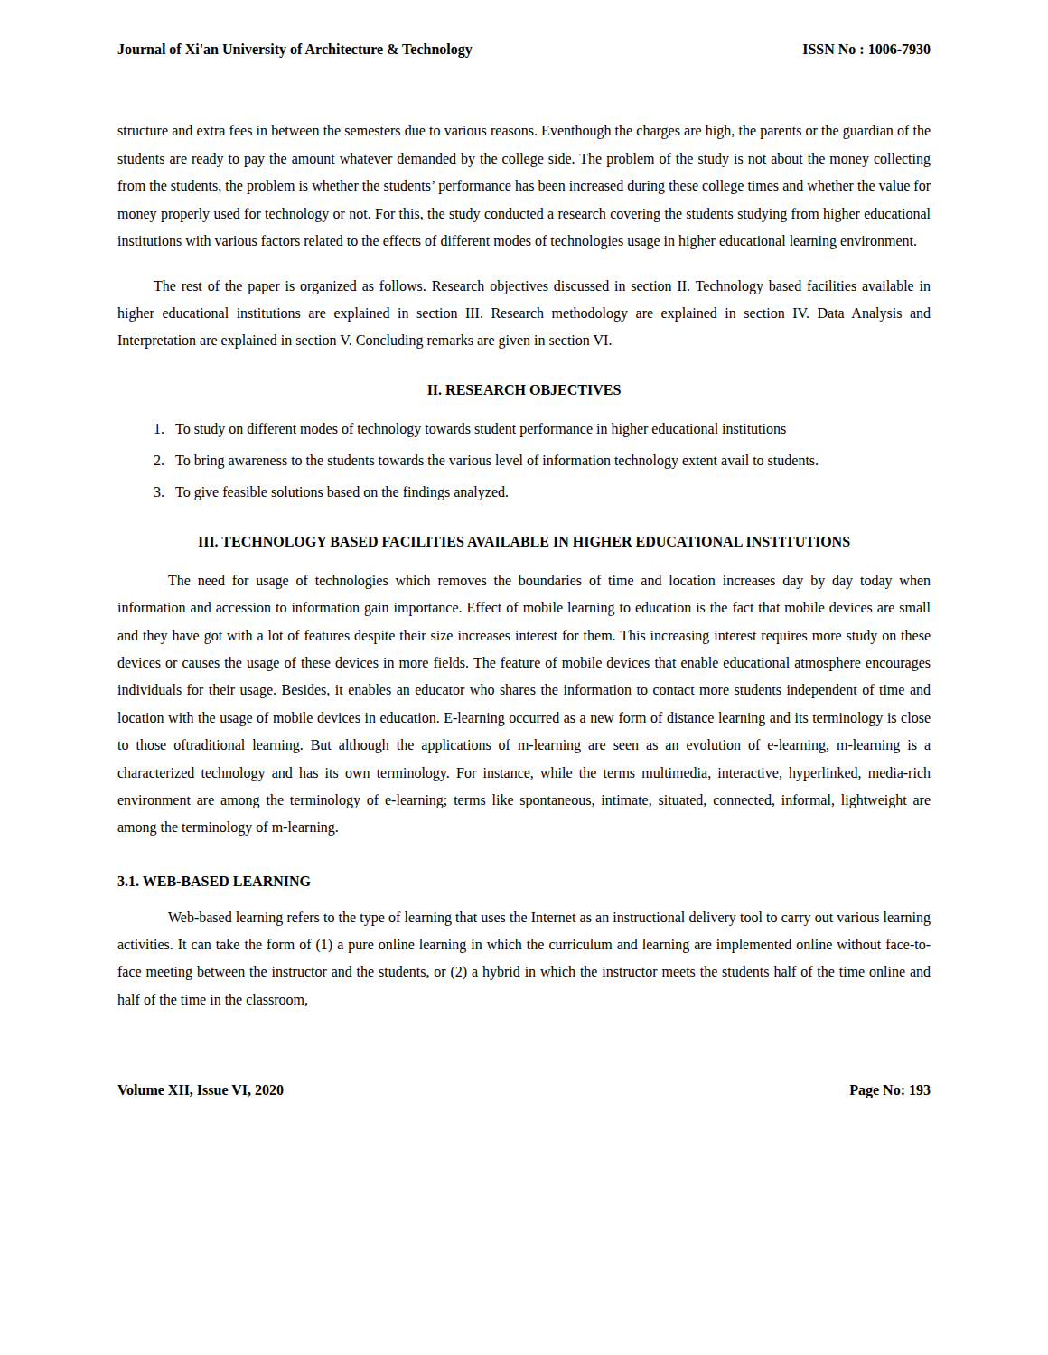Journal of Xi'an University of Architecture & Technology
ISSN No : 1006-7930
structure and extra fees in between the semesters due to various reasons. Eventhough the charges are high, the parents or the guardian of the students are ready to pay the amount whatever demanded by the college side. The problem of the study is not about the money collecting from the students, the problem is whether the students’ performance has been increased during these college times and whether the value for money properly used for technology or not. For this, the study conducted a research covering the students studying from higher educational institutions with various factors related to the effects of different modes of technologies usage in higher educational learning environment.
The rest of the paper is organized as follows. Research objectives discussed in section II. Technology based facilities available in higher educational institutions are explained in section III. Research methodology are explained in section IV. Data Analysis and Interpretation are explained in section V. Concluding remarks are given in section VI.
II. RESEARCH OBJECTIVES
To study on different modes of technology towards student performance in higher educational institutions
To bring awareness to the students towards the various level of information technology extent avail to students.
To give feasible solutions based on the findings analyzed.
III. TECHNOLOGY BASED FACILITIES AVAILABLE IN HIGHER EDUCATIONAL INSTITUTIONS
The need for usage of technologies which removes the boundaries of time and location increases day by day today when information and accession to information gain importance. Effect of mobile learning to education is the fact that mobile devices are small and they have got with a lot of features despite their size increases interest for them. This increasing interest requires more study on these devices or causes the usage of these devices in more fields. The feature of mobile devices that enable educational atmosphere encourages individuals for their usage. Besides, it enables an educator who shares the information to contact more students independent of time and location with the usage of mobile devices in education. E-learning occurred as a new form of distance learning and its terminology is close to those oftraditional learning. But although the applications of m-learning are seen as an evolution of e-learning, m-learning is a characterized technology and has its own terminology. For instance, while the terms multimedia, interactive, hyperlinked, media-rich environment are among the terminology of e-learning; terms like spontaneous, intimate, situated, connected, informal, lightweight are among the terminology of m-learning.
3.1. WEB-BASED LEARNING
Web-based learning refers to the type of learning that uses the Internet as an instructional delivery tool to carry out various learning activities. It can take the form of (1) a pure online learning in which the curriculum and learning are implemented online without face-to-face meeting between the instructor and the students, or (2) a hybrid in which the instructor meets the students half of the time online and half of the time in the classroom,
Volume XII, Issue VI, 2020
Page No: 193